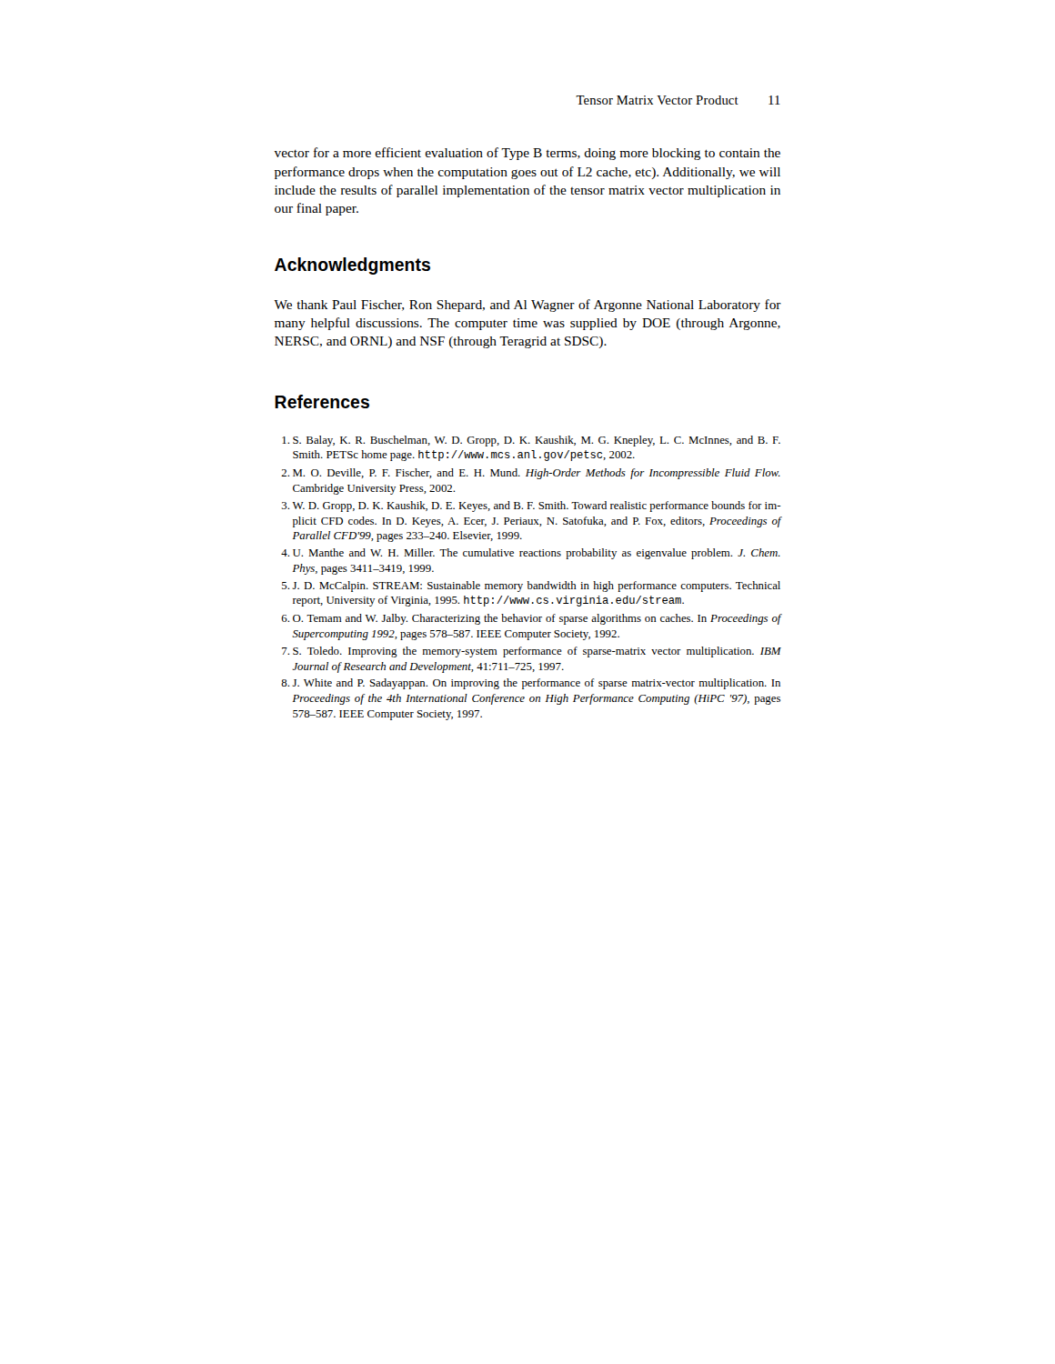Tensor Matrix Vector Product11
vector for a more efficient evaluation of Type B terms, doing more blocking to contain the performance drops when the computation goes out of L2 cache, etc). Additionally, we will include the results of parallel implementation of the tensor matrix vector multiplication in our final paper.
Acknowledgments
We thank Paul Fischer, Ron Shepard, and Al Wagner of Argonne National Laboratory for many helpful discussions. The computer time was supplied by DOE (through Argonne, NERSC, and ORNL) and NSF (through Teragrid at SDSC).
References
1. S. Balay, K. R. Buschelman, W. D. Gropp, D. K. Kaushik, M. G. Knepley, L. C. McInnes, and B. F. Smith. PETSc home page. http://www.mcs.anl.gov/petsc, 2002.
2. M. O. Deville, P. F. Fischer, and E. H. Mund. High-Order Methods for Incompressible Fluid Flow. Cambridge University Press, 2002.
3. W. D. Gropp, D. K. Kaushik, D. E. Keyes, and B. F. Smith. Toward realistic performance bounds for implicit CFD codes. In D. Keyes, A. Ecer, J. Periaux, N. Satofuka, and P. Fox, editors, Proceedings of Parallel CFD'99, pages 233–240. Elsevier, 1999.
4. U. Manthe and W. H. Miller. The cumulative reactions probability as eigenvalue problem. J. Chem. Phys, pages 3411–3419, 1999.
5. J. D. McCalpin. STREAM: Sustainable memory bandwidth in high performance computers. Technical report, University of Virginia, 1995. http://www.cs.virginia.edu/stream.
6. O. Temam and W. Jalby. Characterizing the behavior of sparse algorithms on caches. In Proceedings of Supercomputing 1992, pages 578–587. IEEE Computer Society, 1992.
7. S. Toledo. Improving the memory-system performance of sparse-matrix vector multiplication. IBM Journal of Research and Development, 41:711–725, 1997.
8. J. White and P. Sadayappan. On improving the performance of sparse matrix-vector multiplication. In Proceedings of the 4th International Conference on High Performance Computing (HiPC '97), pages 578–587. IEEE Computer Society, 1997.